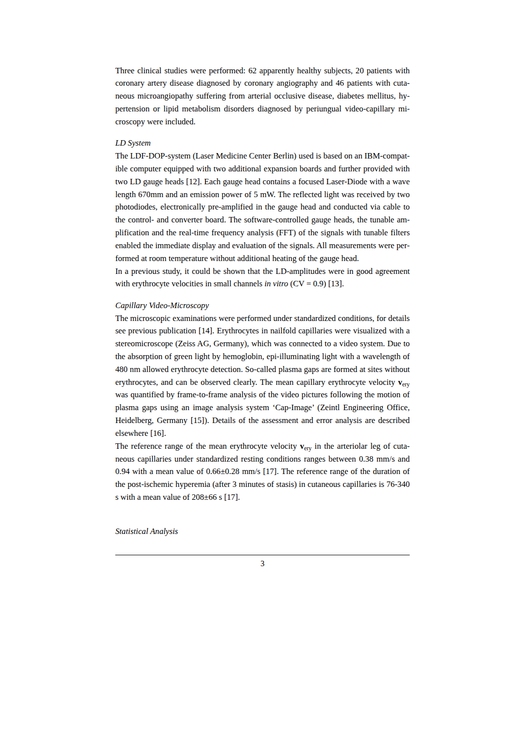Three clinical studies were performed: 62 apparently healthy subjects, 20 patients with coronary artery disease diagnosed by coronary angiography and 46 patients with cutaneous microangiopathy suffering from arterial occlusive disease, diabetes mellitus, hypertension or lipid metabolism disorders diagnosed by periungual video-capillary microscopy were included.
LD System
The LDF-DOP-system (Laser Medicine Center Berlin) used is based on an IBM-compatible computer equipped with two additional expansion boards and further provided with two LD gauge heads [12]. Each gauge head contains a focused Laser-Diode with a wave length 670mm and an emission power of 5 mW. The reflected light was received by two photodiodes, electronically pre-amplified in the gauge head and conducted via cable to the control- and converter board. The software-controlled gauge heads, the tunable amplification and the real-time frequency analysis (FFT) of the signals with tunable filters enabled the immediate display and evaluation of the signals. All measurements were performed at room temperature without additional heating of the gauge head.
In a previous study, it could be shown that the LD-amplitudes were in good agreement with erythrocyte velocities in small channels in vitro (CV = 0.9) [13].
Capillary Video-Microscopy
The microscopic examinations were performed under standardized conditions, for details see previous publication [14]. Erythrocytes in nailfold capillaries were visualized with a stereomicroscope (Zeiss AG, Germany), which was connected to a video system. Due to the absorption of green light by hemoglobin, epi-illuminating light with a wavelength of 480 nm allowed erythrocyte detection. So-called plasma gaps are formed at sites without erythrocytes, and can be observed clearly. The mean capillary erythrocyte velocity very was quantified by frame-to-frame analysis of the video pictures following the motion of plasma gaps using an image analysis system ‘Cap-Image’ (Zeintl Engineering Office, Heidelberg, Germany [15]). Details of the assessment and error analysis are described elsewhere [16].
The reference range of the mean erythrocyte velocity very in the arteriolar leg of cutaneous capillaries under standardized resting conditions ranges between 0.38 mm/s and 0.94 with a mean value of 0.66±0.28 mm/s [17]. The reference range of the duration of the post-ischemic hyperemia (after 3 minutes of stasis) in cutaneous capillaries is 76-340 s with a mean value of 208±66 s [17].
Statistical Analysis
3